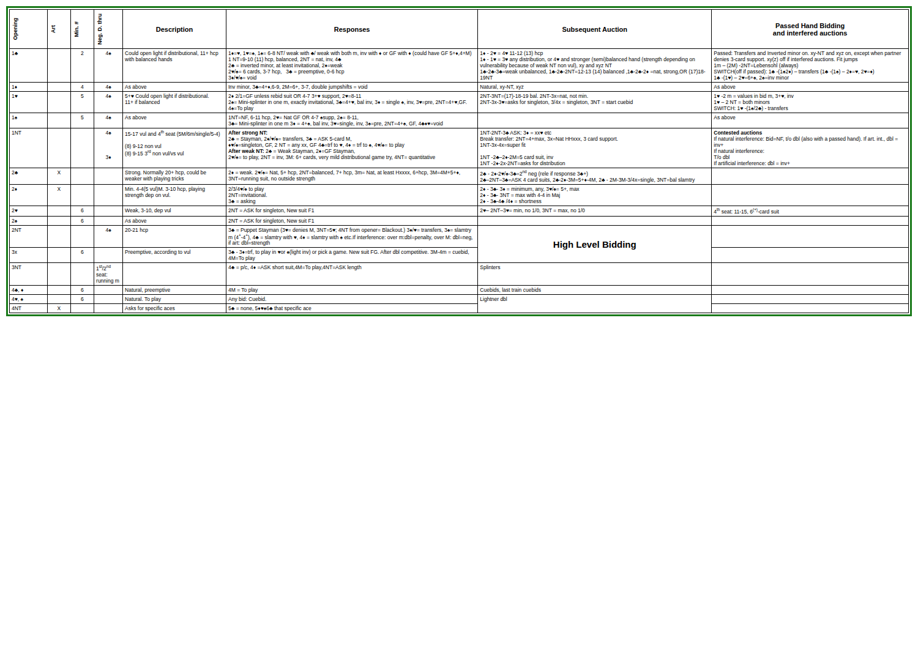| Opening | Art | Min. # | Neg. D. thru | Description | Responses | Subsequent Auction | Passed Hand Bidding and interfered auctions |
| --- | --- | --- | --- | --- | --- | --- | --- |
| 1♣ | | 2 | 4♠ | Could open light if distributional, 11+ hcp with balanced hands | 1♦=♥, 1♥=♠, 1♠= 6-8 NT/ weak with ♣/ weak with both m, inv with ♦ or GF with ♦ (could have GF 5+♦,4+M) 1 NT=9-10 (11) hcp, balanced, 2NT = nat, inv, 4♣ 2♣ = inverted minor, at least invitational, 2♦=weak 2♥/♠= 6 cards, 3-7 hcp, 3♣ = preemptive, 0-6 hcp 3♦/♥/♠= void | 1♦ - 2♥ = 4♥ 11-12 (13) hcp 1♦ - 1♥ = 3♥ any distribution, or 4♥ and stronger (semi)balanced hand (strength depending on vulnerability because of weak NT non vul), xy and xyz NT 1♣-2♣-3♣=weak unbalanced, 1♣-2♣-2NT=12-13 (14) balanced ,1♣-2♣-2♦ =nat, strong,OR (17)18-19NT | Passed: Transfers and Inverted minor on. xy-NT and xyz on, except when partner denies 3-card support. xy(z) off if interfered auctions. Fit jumps 1m – (2M) -2NT=Lebensohl (always) SWITCH(off if passed): 1♣ -(1♠2♦) – transfers (1♣ -(1♠) – 2♦=♥, 2♥=♦) 1♣ -(1♥) – 2♥=6+♠, 2♠=inv minor |
| 1♦ | | 4 | 4♠ | As above | Inv minor, 3♣=4+♦,6-9, 2M=6+, 3-7, double jumpshifts = void | Natural, xy-NT, xyz | As above |
| 1♥ | | 5 | 4♠ | 5+♥ Could open light if distributional. 11+ if balanced | 2♦ 2/1=GF unless rebid suit OR 4-7 3+♥ support, 2♥=8-11 2♠= Mini-splinter in one m, exactly invitational, 3♣=4+♥, bal inv, 3♦ = single ♠, inv, 3♥=pre, 2NT=4+♥,GF. 4♠=To play | 2NT-3NT=(17)-18-19 bal. 2NT-3x=nat, not min. 2NT-3x-3♥=asks for singleton, 3/4x = singleton, 3NT = start cuebid | 1♥ -2 m = values in bid m, 3+♥, inv 1♥ – 2 NT = both minors SWITCH: 1♥ -(1♠/2♣) - transfers |
| 1♠ | | 5 | 4♠ | As above | 1NT=NF, 6-11 hcp, 2♥= Nat GF OR 4-7 ♠supp, 2♠= 8-11, 3♣= Mini-splinter in one m 3♦ = 4+♠, bal inv, 3♥=single, inv, 3♠=pre, 2NT=4+♠, GF, 4♣♦♥=void | | As above |
| 1NT | | | 4♠ 3♦ | 15-17 vul and 4 th seat (5M/6m/single/5-4) (8) 9-12 non vul (8) 9-15 3 rd non vul/vs vul | After strong NT: 2♣ = Stayman, 2♦/♥/♠= transfers, 3♣ = ASK 5-card M, ♦♥/♠=singleton, GF, 2 NT = any xx, GF 4♣=trf to ♥, 4♦ = trf to ♠, 4♥/♠= to play After weak NT: 2♣ = Weak Stayman, 2♦=GF Stayman, 2♥/♠= to play, 2NT = inv, 3M: 6+ cards, very mild distributional game try, 4NT= quantitative | 1NT-2NT-3♣ ASK: 3♦ = xx♥ etc Break transfer: 2NT=4+max, 3x=Nat HHxxx, 3 card support. 1NT-3x-4x=super fit 1NT -2♣–2♦-2M=5 card suit, inv 1NT -2♦-2x-2NT=asks for distribution | Contested auctions If natural interference: Bid=NF, t/o dbl (also with a passed hand). If art. int., dbl = inv+ If natural interference: T/o dbl If artificial interference: dbl = inv+ |
| 2♣ | X | | | Strong. Normally 20+ hcp, could be weaker with playing tricks | 2♦ = weak. 2♥/♠= Nat, 5+ hcp, 2NT=balanced, 7+ hcp, 3m= Nat, at least Hxxxx, 6+hcp, 3M=4M+5+♦, 3NT=running suit, no outside strength | 2♣ - 2♦-2♥/♠-3♣=2 nd neg (rele if response 3♣+) 2♣–2NT–3♣=ASK 4 card suits, 2♣-2♦-3M=5+♦-4M, 2♣ - 2M-3M-3/4x=single, 3NT=bal slamtry | |
| 2♦ | X | | | Min. 4-4(5 vul)M. 3-10 hcp, playing strength dep on vul. | 2/3/4♥/♠ to play 2NT=invitational. 3♣ = asking | 2♦ - 3♣- 3♦ = minimum, any, 3♥/♠= 5+, max 2♦ - 3♣- 3NT = max with 4-4 in Maj 2♦ - 3♣-4♣ /4♦ = shortness | |
| 2♥ | | 6 | | Weak, 3-10, dep vul | 2NT = ASK for singleton, New suit F1 | 2♥– 2NT–3♥= min, no 1/0, 3NT = max, no 1/0 | 4 th seat: 11-15, 6 (+) -card suit |
| 2♠ | | 6 | | As above | 2NT = ASK for singleton, New suit F1 | | |
| 2NT | | | 4♠ | 20-21 hcp | 3♣ = Puppet Stayman (3♥= denies M, 3NT=5♥; 4NT from opener= Blackout.) 3♦/♥= transfers, 3♠= slamtry m (4 + -4 + ), 4♣ = slamtry with ♥, 4♦ = slamtry with ♠ etc.If interference: over m:dbl=penalty, over M: dbl=neg, if art: dbl=strength | High Level Bidding | |
| 3x | | 6 | | Preemptive, according to vul | 3♣ - 3♦=trf, to play in ♥or ♠(light inv) or pick a game. New suit FG. After dbl competitive. 3M-4m = cuebid, 4M=To play | |
| 3NT | | | 1 st /2 nd seat: running m | | 4♣ = p/c, 4♦ =ASK short suit,4M=To play,4NT=ASK length | Splinters | |
| 4♣, ♦ | | 6 | | Natural, preemptive | 4M = To play | Cuebids, last train cuebids | |
| 4♥, ♠ | | 6 | | Natural. To play | Any bid: Cuebid. | Lightner dbl | |
| 4NT | X | | | Asks for specific aces | 5♣ = none, 5♦♥♠6♣ that specific ace | |